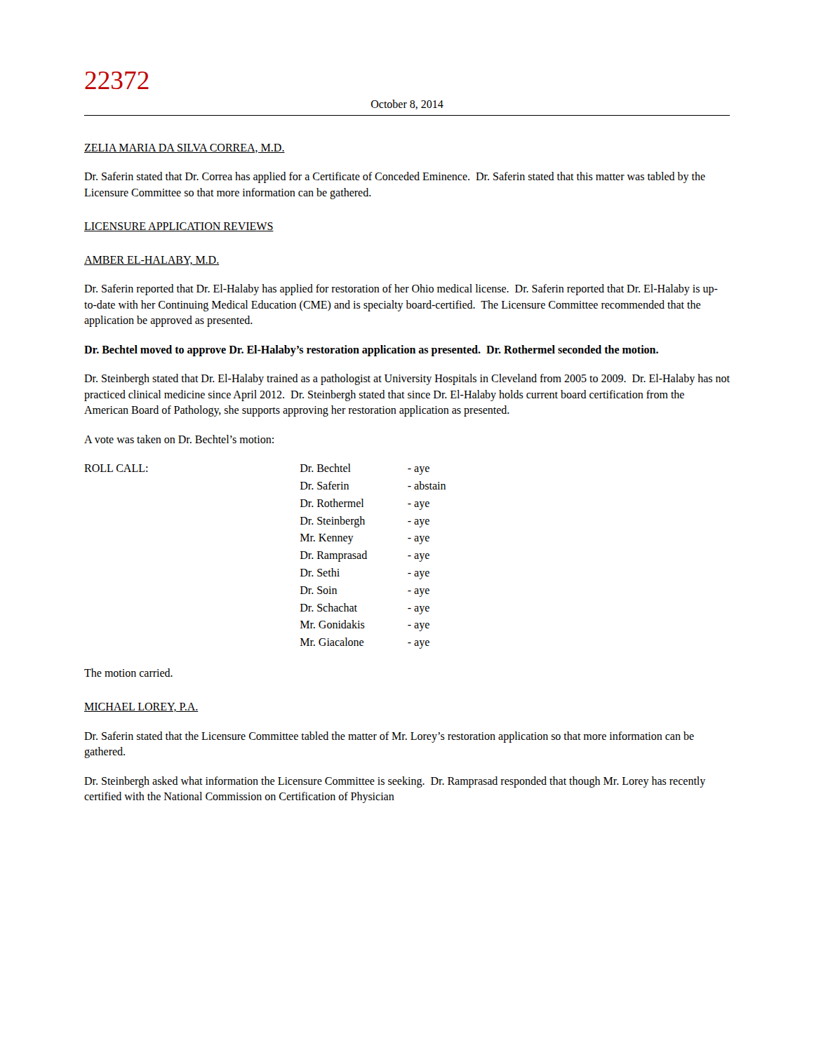22372
October 8, 2014
ZELIA MARIA DA SILVA CORREA, M.D.
Dr. Saferin stated that Dr. Correa has applied for a Certificate of Conceded Eminence. Dr. Saferin stated that this matter was tabled by the Licensure Committee so that more information can be gathered.
LICENSURE APPLICATION REVIEWS
AMBER EL-HALABY, M.D.
Dr. Saferin reported that Dr. El-Halaby has applied for restoration of her Ohio medical license. Dr. Saferin reported that Dr. El-Halaby is up-to-date with her Continuing Medical Education (CME) and is specialty board-certified. The Licensure Committee recommended that the application be approved as presented.
Dr. Bechtel moved to approve Dr. El-Halaby’s restoration application as presented. Dr. Rothermel seconded the motion.
Dr. Steinbergh stated that Dr. El-Halaby trained as a pathologist at University Hospitals in Cleveland from 2005 to 2009. Dr. El-Halaby has not practiced clinical medicine since April 2012. Dr. Steinbergh stated that since Dr. El-Halaby holds current board certification from the American Board of Pathology, she supports approving her restoration application as presented.
A vote was taken on Dr. Bechtel’s motion:
| ROLL CALL: | Dr. Bechtel | - aye |
| | Dr. Saferin | - abstain |
| | Dr. Rothermel | - aye |
| | Dr. Steinbergh | - aye |
| | Mr. Kenney | - aye |
| | Dr. Ramprasad | - aye |
| | Dr. Sethi | - aye |
| | Dr. Soin | - aye |
| | Dr. Schachat | - aye |
| | Mr. Gonidakis | - aye |
| | Mr. Giacalone | - aye |
The motion carried.
MICHAEL LOREY, P.A.
Dr. Saferin stated that the Licensure Committee tabled the matter of Mr. Lorey’s restoration application so that more information can be gathered.
Dr. Steinbergh asked what information the Licensure Committee is seeking. Dr. Ramprasad responded that though Mr. Lorey has recently certified with the National Commission on Certification of Physician